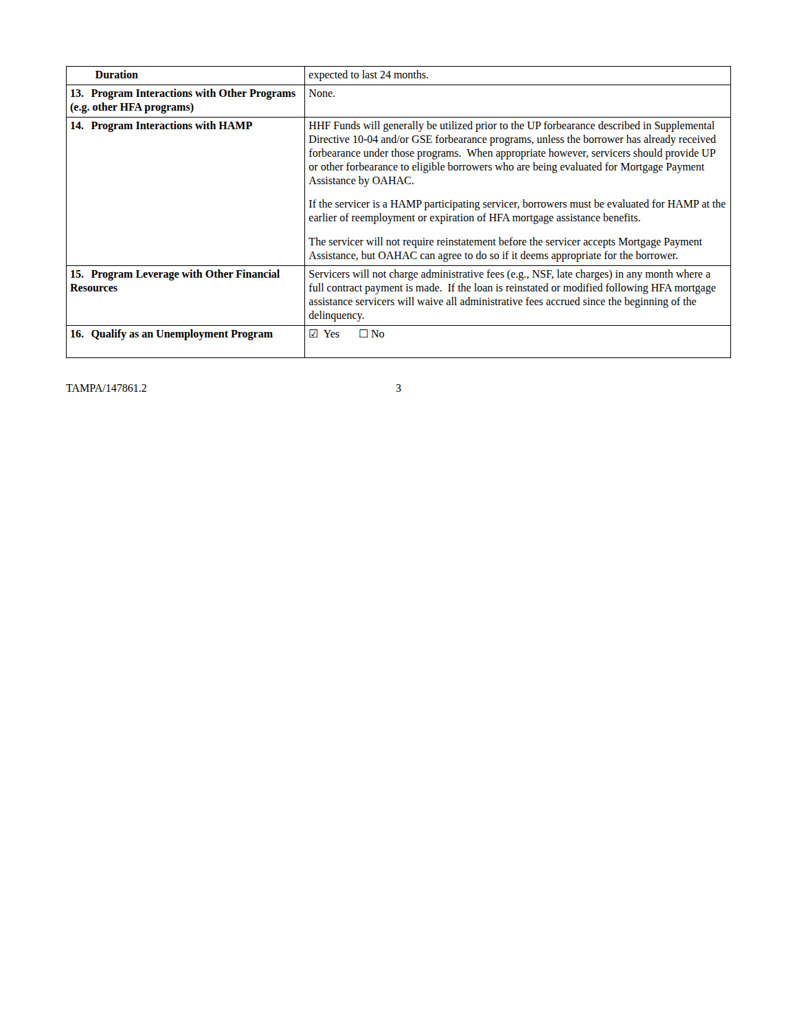| Duration | expected to last 24 months. |
| 13. Program Interactions with Other Programs (e.g. other HFA programs) | None. |
| 14. Program Interactions with HAMP | HHF Funds will generally be utilized prior to the UP forbearance described in Supplemental Directive 10-04 and/or GSE forbearance programs, unless the borrower has already received forbearance under those programs. When appropriate however, servicers should provide UP or other forbearance to eligible borrowers who are being evaluated for Mortgage Payment Assistance by OAHAC. If the servicer is a HAMP participating servicer, borrowers must be evaluated for HAMP at the earlier of reemployment or expiration of HFA mortgage assistance benefits. The servicer will not require reinstatement before the servicer accepts Mortgage Payment Assistance, but OAHAC can agree to do so if it deems appropriate for the borrower. |
| 15. Program Leverage with Other Financial Resources | Servicers will not charge administrative fees (e.g., NSF, late charges) in any month where a full contract payment is made. If the loan is reinstated or modified following HFA mortgage assistance servicers will waive all administrative fees accrued since the beginning of the delinquency. |
| 16. Qualify as an Unemployment Program | ☑ Yes ☐ No |
TAMPA/147861.2
3